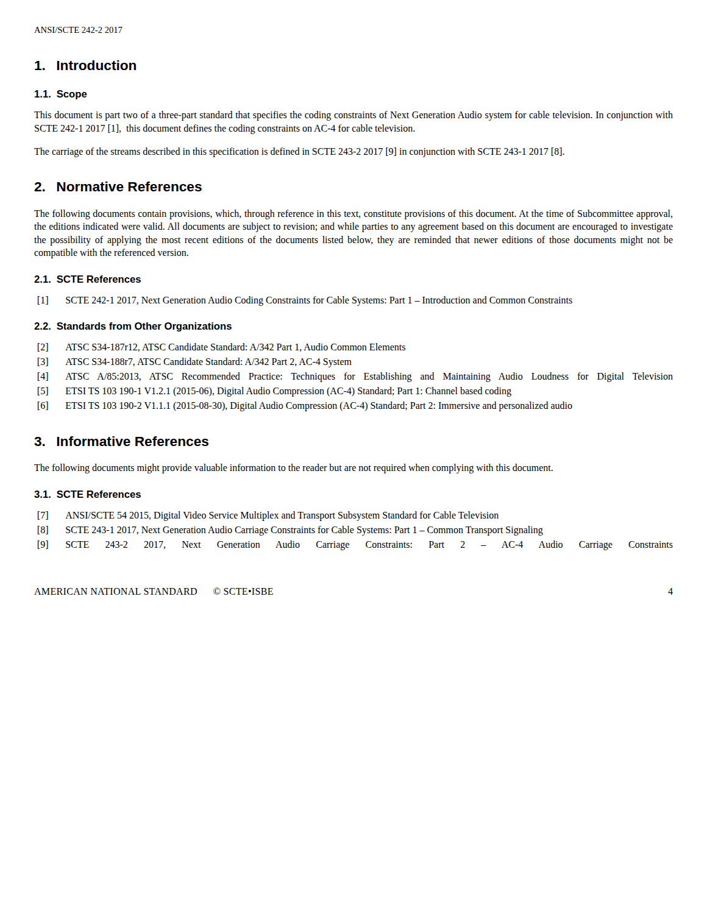ANSI/SCTE 242-2 2017
1. Introduction
1.1. Scope
This document is part two of a three-part standard that specifies the coding constraints of Next Generation Audio system for cable television. In conjunction with SCTE 242-1 2017 [1], this document defines the coding constraints on AC-4 for cable television.
The carriage of the streams described in this specification is defined in SCTE 243-2 2017 [9] in conjunction with SCTE 243-1 2017 [8].
2. Normative References
The following documents contain provisions, which, through reference in this text, constitute provisions of this document. At the time of Subcommittee approval, the editions indicated were valid. All documents are subject to revision; and while parties to any agreement based on this document are encouraged to investigate the possibility of applying the most recent editions of the documents listed below, they are reminded that newer editions of those documents might not be compatible with the referenced version.
2.1. SCTE References
[1] SCTE 242-1 2017, Next Generation Audio Coding Constraints for Cable Systems: Part 1 – Introduction and Common Constraints
2.2. Standards from Other Organizations
[2] ATSC S34-187r12, ATSC Candidate Standard: A/342 Part 1, Audio Common Elements
[3] ATSC S34-188r7, ATSC Candidate Standard: A/342 Part 2, AC-4 System
[4] ATSC A/85:2013, ATSC Recommended Practice: Techniques for Establishing and Maintaining Audio Loudness for Digital Television
[5] ETSI TS 103 190-1 V1.2.1 (2015-06), Digital Audio Compression (AC-4) Standard; Part 1: Channel based coding
[6] ETSI TS 103 190-2 V1.1.1 (2015-08-30), Digital Audio Compression (AC-4) Standard; Part 2: Immersive and personalized audio
3. Informative References
The following documents might provide valuable information to the reader but are not required when complying with this document.
3.1. SCTE References
[7] ANSI/SCTE 54 2015, Digital Video Service Multiplex and Transport Subsystem Standard for Cable Television
[8] SCTE 243-1 2017, Next Generation Audio Carriage Constraints for Cable Systems: Part 1 – Common Transport Signaling
[9] SCTE 243-2 2017, Next Generation Audio Carriage Constraints: Part 2 – AC-4 Audio Carriage Constraints
AMERICAN NATIONAL STANDARD © SCTE•ISBE 4